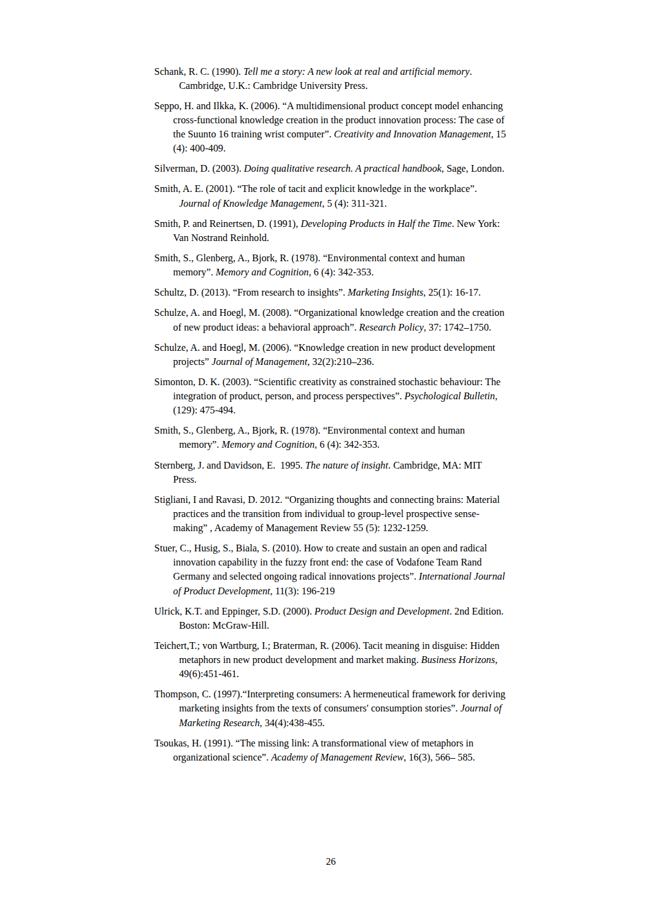Schank, R. C. (1990). Tell me a story: A new look at real and artificial memory. Cambridge, U.K.: Cambridge University Press.
Seppo, H. and Ilkka, K. (2006). “A multidimensional product concept model enhancing cross-functional knowledge creation in the product innovation process: The case of the Suunto 16 training wrist computer”. Creativity and Innovation Management, 15 (4): 400-409.
Silverman, D. (2003). Doing qualitative research. A practical handbook, Sage, London.
Smith, A. E. (2001). “The role of tacit and explicit knowledge in the workplace”. Journal of Knowledge Management, 5 (4): 311-321.
Smith, P. and Reinertsen, D. (1991), Developing Products in Half the Time. New York: Van Nostrand Reinhold.
Smith, S., Glenberg, A., Bjork, R. (1978). “Environmental context and human memory”. Memory and Cognition, 6 (4): 342-353.
Schultz, D. (2013). “From research to insights”. Marketing Insights, 25(1): 16-17.
Schulze, A. and Hoegl, M. (2008). “Organizational knowledge creation and the creation of new product ideas: a behavioral approach”. Research Policy, 37: 1742–1750.
Schulze, A. and Hoegl, M. (2006). “Knowledge creation in new product development projects” Journal of Management, 32(2):210–236.
Simonton, D. K. (2003). “Scientific creativity as constrained stochastic behaviour: The integration of product, person, and process perspectives”. Psychological Bulletin, (129): 475-494.
Smith, S., Glenberg, A., Bjork, R. (1978). “Environmental context and human memory”. Memory and Cognition, 6 (4): 342-353.
Sternberg, J. and Davidson, E. 1995. The nature of insight. Cambridge, MA: MIT Press.
Stigliani, I and Ravasi, D. 2012. “Organizing thoughts and connecting brains: Material practices and the transition from individual to group-level prospective sense-making” , Academy of Management Review 55 (5): 1232-1259.
Stuer, C., Husig, S., Biala, S. (2010). How to create and sustain an open and radical innovation capability in the fuzzy front end: the case of Vodafone Team Rand Germany and selected ongoing radical innovations projects”. International Journal of Product Development, 11(3): 196-219
Ulrick, K.T. and Eppinger, S.D. (2000). Product Design and Development. 2nd Edition. Boston: McGraw-Hill.
Teichert,T.; von Wartburg, I.; Braterman, R. (2006). Tacit meaning in disguise: Hidden metaphors in new product development and market making. Business Horizons, 49(6):451-461.
Thompson, C. (1997).“Interpreting consumers: A hermeneutical framework for deriving marketing insights from the texts of consumers' consumption stories”. Journal of Marketing Research, 34(4):438-455.
Tsoukas, H. (1991). “The missing link: A transformational view of metaphors in organizational science”. Academy of Management Review, 16(3), 566– 585.
26